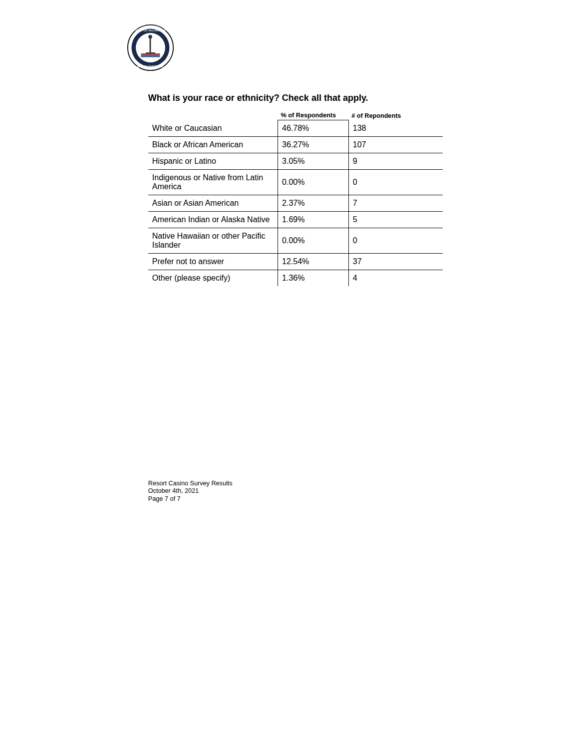What is your race or ethnicity? Check all that apply.
| | % of Respondents | # of Repondents |
| --- | --- | --- |
| White or Caucasian | 46.78% | 138 |
| Black or African American | 36.27% | 107 |
| Hispanic or Latino | 3.05% | 9 |
| Indigenous or Native from Latin America | 0.00% | 0 |
| Asian or Asian American | 2.37% | 7 |
| American Indian or Alaska Native | 1.69% | 5 |
| Native Hawaiian or other Pacific Islander | 0.00% | 0 |
| Prefer not to answer | 12.54% | 37 |
| Other (please specify) | 1.36% | 4 |
Resort Casino Survey Results
October 4th, 2021
Page 7 of 7